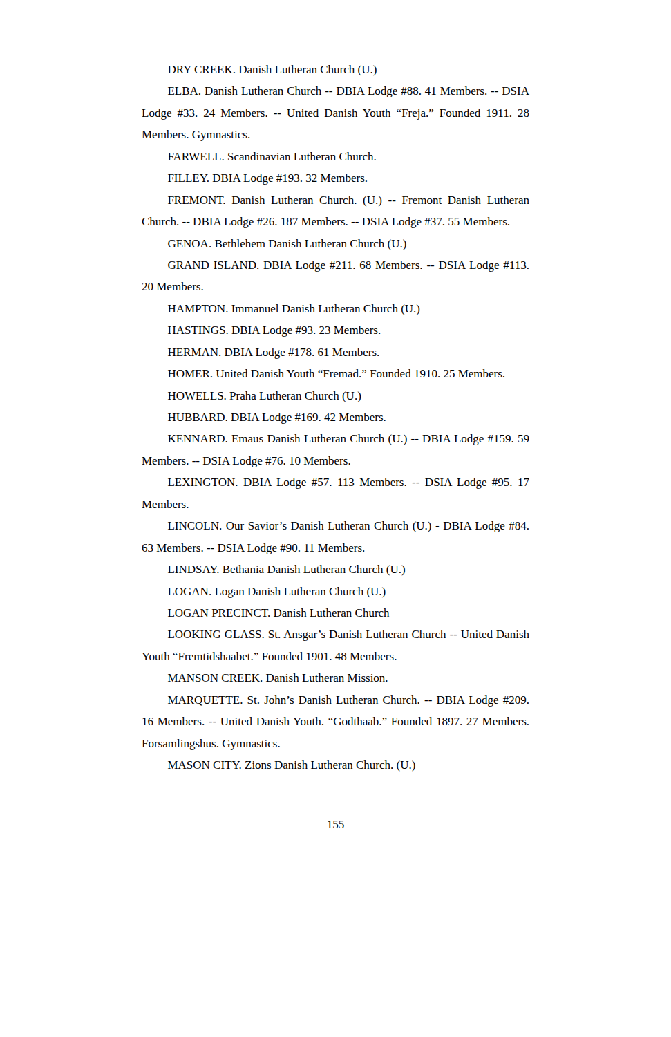DRY CREEK. Danish Lutheran Church (U.)
ELBA. Danish Lutheran Church -- DBIA Lodge #88. 41 Members. -- DSIA Lodge #33. 24 Members. -- United Danish Youth “Freja.” Founded 1911. 28 Members. Gymnastics.
FARWELL. Scandinavian Lutheran Church.
FILLEY. DBIA Lodge #193. 32 Members.
FREMONT. Danish Lutheran Church. (U.) -- Fremont Danish Lutheran Church. -- DBIA Lodge #26. 187 Members. -- DSIA Lodge #37. 55 Members.
GENOA. Bethlehem Danish Lutheran Church (U.)
GRAND ISLAND. DBIA Lodge #211. 68 Members. -- DSIA Lodge #113. 20 Members.
HAMPTON. Immanuel Danish Lutheran Church (U.)
HASTINGS. DBIA Lodge #93. 23 Members.
HERMAN. DBIA Lodge #178. 61 Members.
HOMER. United Danish Youth “Fremad.” Founded 1910. 25 Members.
HOWELLS. Praha Lutheran Church (U.)
HUBBARD. DBIA Lodge #169. 42 Members.
KENNARD. Emaus Danish Lutheran Church (U.) -- DBIA Lodge #159. 59 Members. -- DSIA Lodge #76. 10 Members.
LEXINGTON. DBIA Lodge #57. 113 Members. -- DSIA Lodge #95. 17 Members.
LINCOLN. Our Savior’s Danish Lutheran Church (U.) - DBIA Lodge #84. 63 Members. -- DSIA Lodge #90. 11 Members.
LINDSAY. Bethania Danish Lutheran Church (U.)
LOGAN. Logan Danish Lutheran Church (U.)
LOGAN PRECINCT. Danish Lutheran Church
LOOKING GLASS. St. Ansgar’s Danish Lutheran Church -- United Danish Youth “Fremtidshaabet.” Founded 1901. 48 Members.
MANSON CREEK. Danish Lutheran Mission.
MARQUETTE. St. John’s Danish Lutheran Church. -- DBIA Lodge #209. 16 Members. -- United Danish Youth. “Godthaab.” Founded 1897. 27 Members. Forsamlingshus. Gymnastics.
MASON CITY. Zions Danish Lutheran Church. (U.)
155